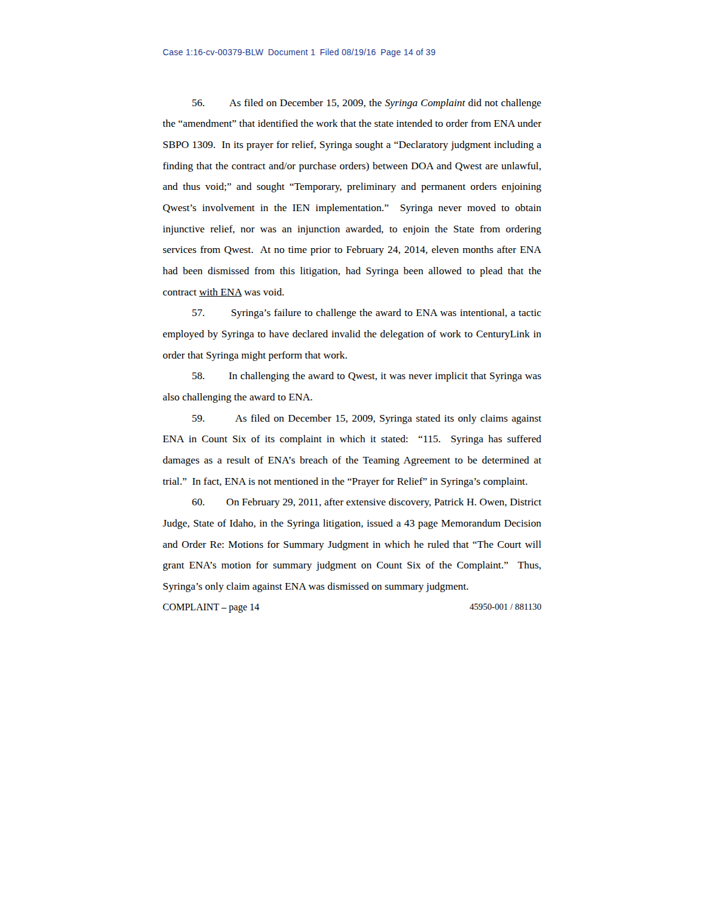Case 1:16-cv-00379-BLW Document 1 Filed 08/19/16 Page 14 of 39
56. As filed on December 15, 2009, the Syringa Complaint did not challenge the “amendment” that identified the work that the state intended to order from ENA under SBPO 1309. In its prayer for relief, Syringa sought a “Declaratory judgment including a finding that the contract and/or purchase orders) between DOA and Qwest are unlawful, and thus void;” and sought “Temporary, preliminary and permanent orders enjoining Qwest’s involvement in the IEN implementation.” Syringa never moved to obtain injunctive relief, nor was an injunction awarded, to enjoin the State from ordering services from Qwest. At no time prior to February 24, 2014, eleven months after ENA had been dismissed from this litigation, had Syringa been allowed to plead that the contract with ENA was void.
57. Syringa’s failure to challenge the award to ENA was intentional, a tactic employed by Syringa to have declared invalid the delegation of work to CenturyLink in order that Syringa might perform that work.
58. In challenging the award to Qwest, it was never implicit that Syringa was also challenging the award to ENA.
59. As filed on December 15, 2009, Syringa stated its only claims against ENA in Count Six of its complaint in which it stated: “115. Syringa has suffered damages as a result of ENA’s breach of the Teaming Agreement to be determined at trial.” In fact, ENA is not mentioned in the “Prayer for Relief” in Syringa’s complaint.
60. On February 29, 2011, after extensive discovery, Patrick H. Owen, District Judge, State of Idaho, in the Syringa litigation, issued a 43 page Memorandum Decision and Order Re: Motions for Summary Judgment in which he ruled that “The Court will grant ENA’s motion for summary judgment on Count Six of the Complaint.” Thus, Syringa’s only claim against ENA was dismissed on summary judgment.
COMPLAINT – page 14
45950-001 / 881130